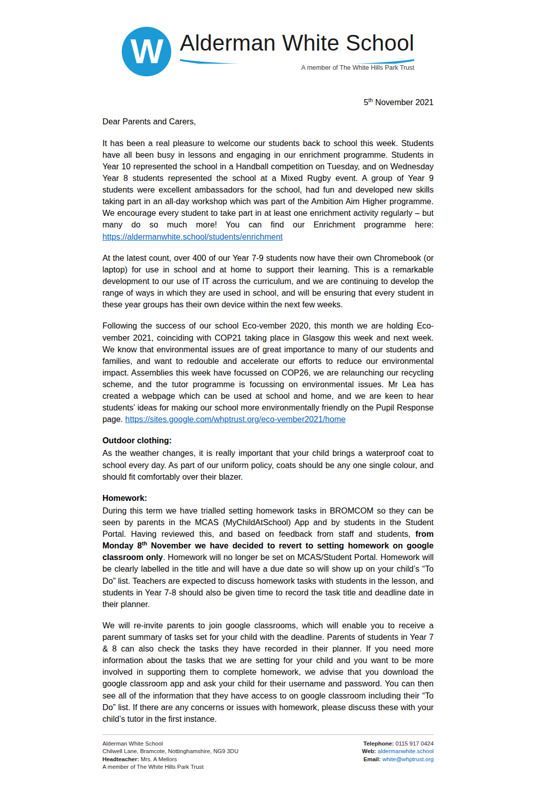W
Alderman White School
A member of The White Hills Park Trust
5th November 2021
Dear Parents and Carers,
It has been a real pleasure to welcome our students back to school this week. Students have all been busy in lessons and engaging in our enrichment programme. Students in Year 10 represented the school in a Handball competition on Tuesday, and on Wednesday Year 8 students represented the school at a Mixed Rugby event. A group of Year 9 students were excellent ambassadors for the school, had fun and developed new skills taking part in an all-day workshop which was part of the Ambition Aim Higher programme. We encourage every student to take part in at least one enrichment activity regularly – but many do so much more! You can find our Enrichment programme here: https://aldermanwhite.school/students/enrichment
At the latest count, over 400 of our Year 7-9 students now have their own Chromebook (or laptop) for use in school and at home to support their learning. This is a remarkable development to our use of IT across the curriculum, and we are continuing to develop the range of ways in which they are used in school, and will be ensuring that every student in these year groups has their own device within the next few weeks.
Following the success of our school Eco-vember 2020, this month we are holding Eco-vember 2021, coinciding with COP21 taking place in Glasgow this week and next week. We know that environmental issues are of great importance to many of our students and families, and want to redouble and accelerate our efforts to reduce our environmental impact. Assemblies this week have focussed on COP26, we are relaunching our recycling scheme, and the tutor programme is focussing on environmental issues. Mr Lea has created a webpage which can be used at school and home, and we are keen to hear students’ ideas for making our school more environmentally friendly on the Pupil Response page. https://sites.google.com/whptrust.org/eco-vember2021/home
Outdoor clothing:
As the weather changes, it is really important that your child brings a waterproof coat to school every day. As part of our uniform policy, coats should be any one single colour, and should fit comfortably over their blazer.
Homework:
During this term we have trialled setting homework tasks in BROMCOM so they can be seen by parents in the MCAS (MyChildAtSchool) App and by students in the Student Portal. Having reviewed this, and based on feedback from staff and students, from Monday 8th November we have decided to revert to setting homework on google classroom only. Homework will no longer be set on MCAS/Student Portal. Homework will be clearly labelled in the title and will have a due date so will show up on your child’s “To Do” list. Teachers are expected to discuss homework tasks with students in the lesson, and students in Year 7-8 should also be given time to record the task title and deadline date in their planner.
We will re-invite parents to join google classrooms, which will enable you to receive a parent summary of tasks set for your child with the deadline. Parents of students in Year 7 & 8 can also check the tasks they have recorded in their planner. If you need more information about the tasks that we are setting for your child and you want to be more involved in supporting them to complete homework, we advise that you download the google classroom app and ask your child for their username and password. You can then see all of the information that they have access to on google classroom including their “To Do” list. If there are any concerns or issues with homework, please discuss these with your child’s tutor in the first instance.
Alderman White School
Chilwell Lane, Bramcote, Nottinghamshire, NG9 3DU
Headteacher: Mrs. A Mellors
A member of The White Hills Park Trust
Telephone: 0115 917 0424
Web: aldermanwhite.school
Email: white@whptrust.org